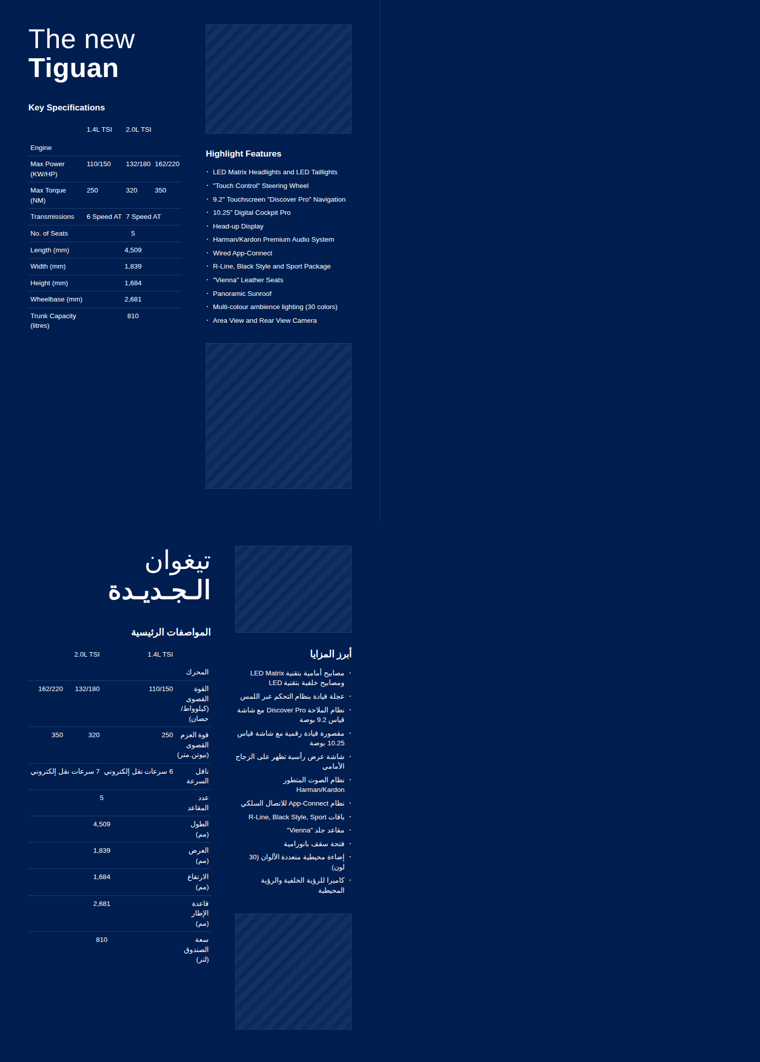The new Tiguan
Key Specifications
| | 1.4L TSI | 2.0L TSI |
| --- | --- | --- |
| Engine | | |
| Max Power (KW/HP) | 110/150 | 132/180 | 162/220 |
| Max Torque (NM) | 250 | 320 | 350 |
| Transmissions | 6 Speed AT | 7 Speed AT |
| No. of Seats | 5 |
| Length (mm) | 4,509 |
| Width (mm) | 1,839 |
| Height (mm) | 1,684 |
| Wheelbase (mm) | 2,681 |
| Trunk Capacity (litres) | 810 |
Highlight Features
LED Matrix Headlights and LED Taillights
"Touch Control" Steering Wheel
9.2" Touchscreen "Discover Pro" Navigation
10.25" Digital Cockpit Pro
Head-up Display
Harman/Kardon Premium Audio System
Wired App-Connect
R-Line, Black Style and Sport Package
"Vienna" Leather Seats
Panoramic Sunroof
Multi-colour ambience lighting (30 colors)
Area View and Rear View Camera
أبرز المزايا
مصابيح أمامية بتقنية LED Matrix ومصابيح خلفية بتقنية LED
عجلة قيادة بنظام التحكم عبر اللمس
نظام الملاحة Discover Pro مع شاشة قياس 9.2 بوصة
مقصورة قيادة رقمية مع شاشة قياس 10.25 بوصة
شاشة عرض رأسية تظهر على الزجاج الأمامي
نظام الصوت المتطور Harman/Kardon
نظام App-Connect للاتصال السلكي
باقات R-Line, Black Style, Sport
مقاعد جلد "Vienna"
فتحة سقف بانورامية
إضاءة محيطية متعددة الألوان (30 لون)
كاميرا للرؤية الخلفية والرؤية المحيطية
تيغوان الـجـديـدة
المواصفات الرئيسية
| | 1.4L TSI | 2.0L TSI |
| --- | --- | --- |
| المحرك | | |
| القوة القصوى (كيلوواط/ حصان) | 110/150 | 132/180 | 162/220 |
| قوة العزم القصوى (نيوتن.متر) | 250 | 320 | 350 |
| ناقل السرعة | 6 سرعات نقل إلكتروني | 7 سرعات نقل إلكتروني |
| عدد المقاعد | 5 |
| الطول (مم) | 4,509 |
| العرض (مم) | 1,839 |
| الارتفاع (مم) | 1,684 |
| قاعدة الإطار (مم) | 2,681 |
| سعة الصندوق (لتر) | 810 |